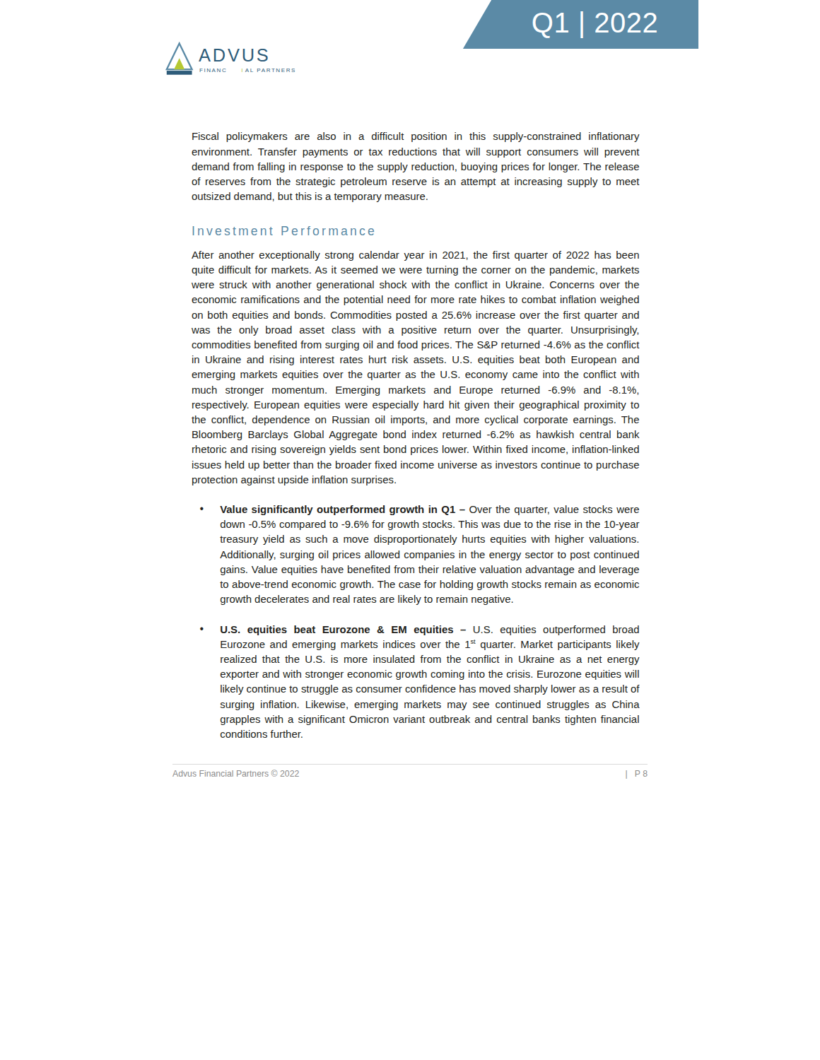Q1 | 2022
ADVUS FINANC I AL PARTNERS
Fiscal policymakers are also in a difficult position in this supply-constrained inflationary environment. Transfer payments or tax reductions that will support consumers will prevent demand from falling in response to the supply reduction, buoying prices for longer. The release of reserves from the strategic petroleum reserve is an attempt at increasing supply to meet outsized demand, but this is a temporary measure.
Investment Performance
After another exceptionally strong calendar year in 2021, the first quarter of 2022 has been quite difficult for markets. As it seemed we were turning the corner on the pandemic, markets were struck with another generational shock with the conflict in Ukraine. Concerns over the economic ramifications and the potential need for more rate hikes to combat inflation weighed on both equities and bonds. Commodities posted a 25.6% increase over the first quarter and was the only broad asset class with a positive return over the quarter. Unsurprisingly, commodities benefited from surging oil and food prices. The S&P returned -4.6% as the conflict in Ukraine and rising interest rates hurt risk assets. U.S. equities beat both European and emerging markets equities over the quarter as the U.S. economy came into the conflict with much stronger momentum. Emerging markets and Europe returned -6.9% and -8.1%, respectively. European equities were especially hard hit given their geographical proximity to the conflict, dependence on Russian oil imports, and more cyclical corporate earnings. The Bloomberg Barclays Global Aggregate bond index returned -6.2% as hawkish central bank rhetoric and rising sovereign yields sent bond prices lower. Within fixed income, inflation-linked issues held up better than the broader fixed income universe as investors continue to purchase protection against upside inflation surprises.
Value significantly outperformed growth in Q1 – Over the quarter, value stocks were down -0.5% compared to -9.6% for growth stocks. This was due to the rise in the 10-year treasury yield as such a move disproportionately hurts equities with higher valuations. Additionally, surging oil prices allowed companies in the energy sector to post continued gains. Value equities have benefited from their relative valuation advantage and leverage to above-trend economic growth. The case for holding growth stocks remain as economic growth decelerates and real rates are likely to remain negative.
U.S. equities beat Eurozone & EM equities – U.S. equities outperformed broad Eurozone and emerging markets indices over the 1st quarter. Market participants likely realized that the U.S. is more insulated from the conflict in Ukraine as a net energy exporter and with stronger economic growth coming into the crisis. Eurozone equities will likely continue to struggle as consumer confidence has moved sharply lower as a result of surging inflation. Likewise, emerging markets may see continued struggles as China grapples with a significant Omicron variant outbreak and central banks tighten financial conditions further.
Advus Financial Partners © 2022 | P 8